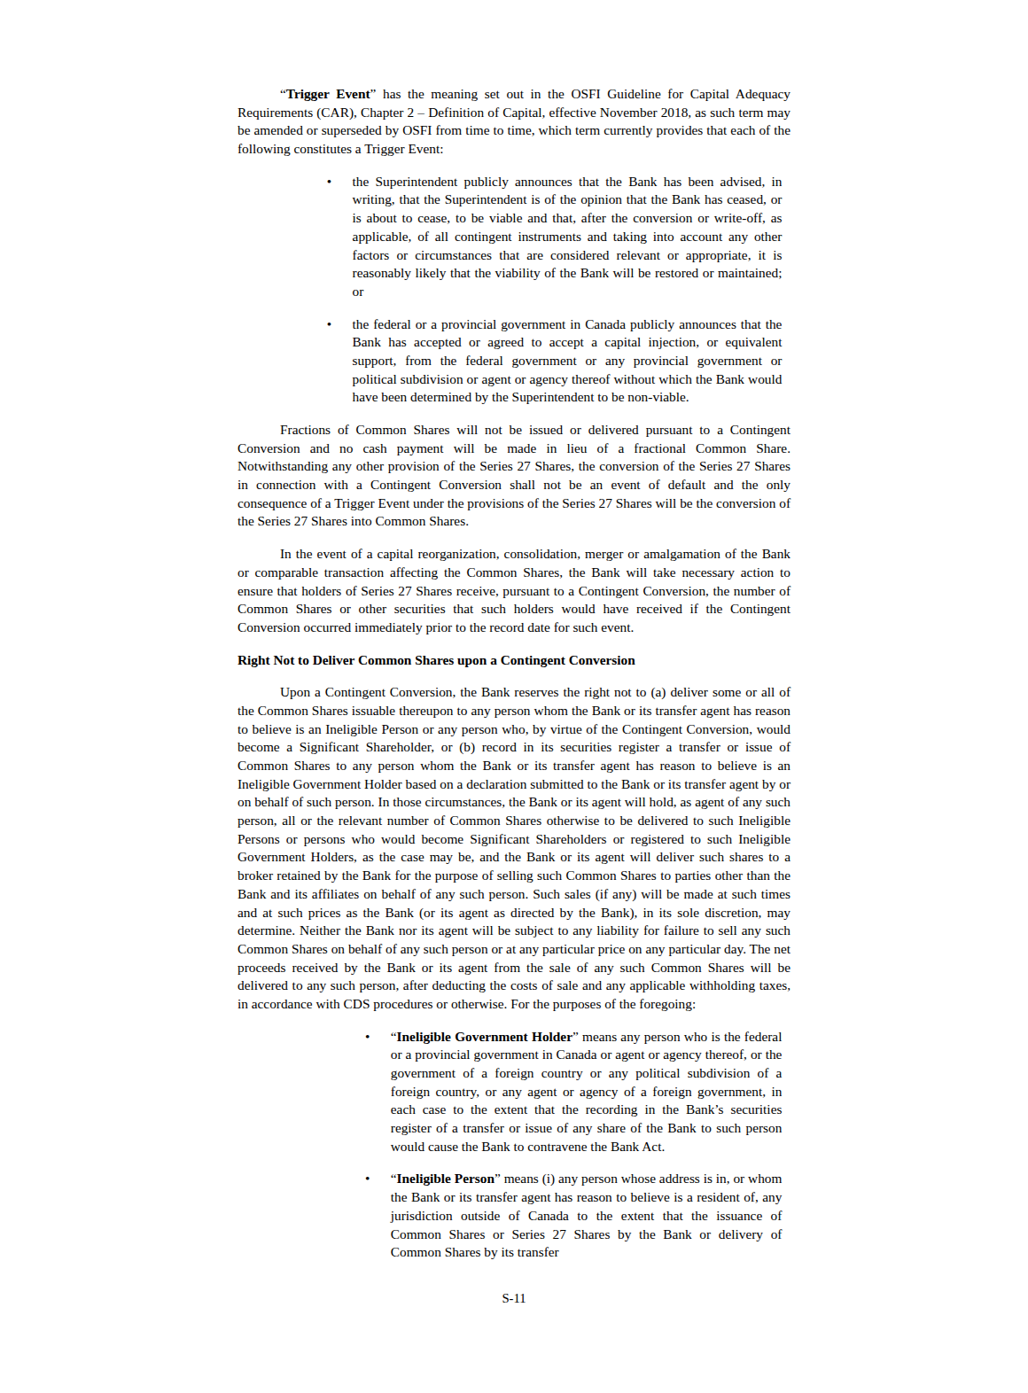“Trigger Event” has the meaning set out in the OSFI Guideline for Capital Adequacy Requirements (CAR), Chapter 2 – Definition of Capital, effective November 2018, as such term may be amended or superseded by OSFI from time to time, which term currently provides that each of the following constitutes a Trigger Event:
the Superintendent publicly announces that the Bank has been advised, in writing, that the Superintendent is of the opinion that the Bank has ceased, or is about to cease, to be viable and that, after the conversion or write-off, as applicable, of all contingent instruments and taking into account any other factors or circumstances that are considered relevant or appropriate, it is reasonably likely that the viability of the Bank will be restored or maintained; or
the federal or a provincial government in Canada publicly announces that the Bank has accepted or agreed to accept a capital injection, or equivalent support, from the federal government or any provincial government or political subdivision or agent or agency thereof without which the Bank would have been determined by the Superintendent to be non-viable.
Fractions of Common Shares will not be issued or delivered pursuant to a Contingent Conversion and no cash payment will be made in lieu of a fractional Common Share. Notwithstanding any other provision of the Series 27 Shares, the conversion of the Series 27 Shares in connection with a Contingent Conversion shall not be an event of default and the only consequence of a Trigger Event under the provisions of the Series 27 Shares will be the conversion of the Series 27 Shares into Common Shares.
In the event of a capital reorganization, consolidation, merger or amalgamation of the Bank or comparable transaction affecting the Common Shares, the Bank will take necessary action to ensure that holders of Series 27 Shares receive, pursuant to a Contingent Conversion, the number of Common Shares or other securities that such holders would have received if the Contingent Conversion occurred immediately prior to the record date for such event.
Right Not to Deliver Common Shares upon a Contingent Conversion
Upon a Contingent Conversion, the Bank reserves the right not to (a) deliver some or all of the Common Shares issuable thereupon to any person whom the Bank or its transfer agent has reason to believe is an Ineligible Person or any person who, by virtue of the Contingent Conversion, would become a Significant Shareholder, or (b) record in its securities register a transfer or issue of Common Shares to any person whom the Bank or its transfer agent has reason to believe is an Ineligible Government Holder based on a declaration submitted to the Bank or its transfer agent by or on behalf of such person. In those circumstances, the Bank or its agent will hold, as agent of any such person, all or the relevant number of Common Shares otherwise to be delivered to such Ineligible Persons or persons who would become Significant Shareholders or registered to such Ineligible Government Holders, as the case may be, and the Bank or its agent will deliver such shares to a broker retained by the Bank for the purpose of selling such Common Shares to parties other than the Bank and its affiliates on behalf of any such person. Such sales (if any) will be made at such times and at such prices as the Bank (or its agent as directed by the Bank), in its sole discretion, may determine. Neither the Bank nor its agent will be subject to any liability for failure to sell any such Common Shares on behalf of any such person or at any particular price on any particular day. The net proceeds received by the Bank or its agent from the sale of any such Common Shares will be delivered to any such person, after deducting the costs of sale and any applicable withholding taxes, in accordance with CDS procedures or otherwise. For the purposes of the foregoing:
“Ineligible Government Holder” means any person who is the federal or a provincial government in Canada or agent or agency thereof, or the government of a foreign country or any political subdivision of a foreign country, or any agent or agency of a foreign government, in each case to the extent that the recording in the Bank’s securities register of a transfer or issue of any share of the Bank to such person would cause the Bank to contravene the Bank Act.
“Ineligible Person” means (i) any person whose address is in, or whom the Bank or its transfer agent has reason to believe is a resident of, any jurisdiction outside of Canada to the extent that the issuance of Common Shares or Series 27 Shares by the Bank or delivery of Common Shares by its transfer
S-11